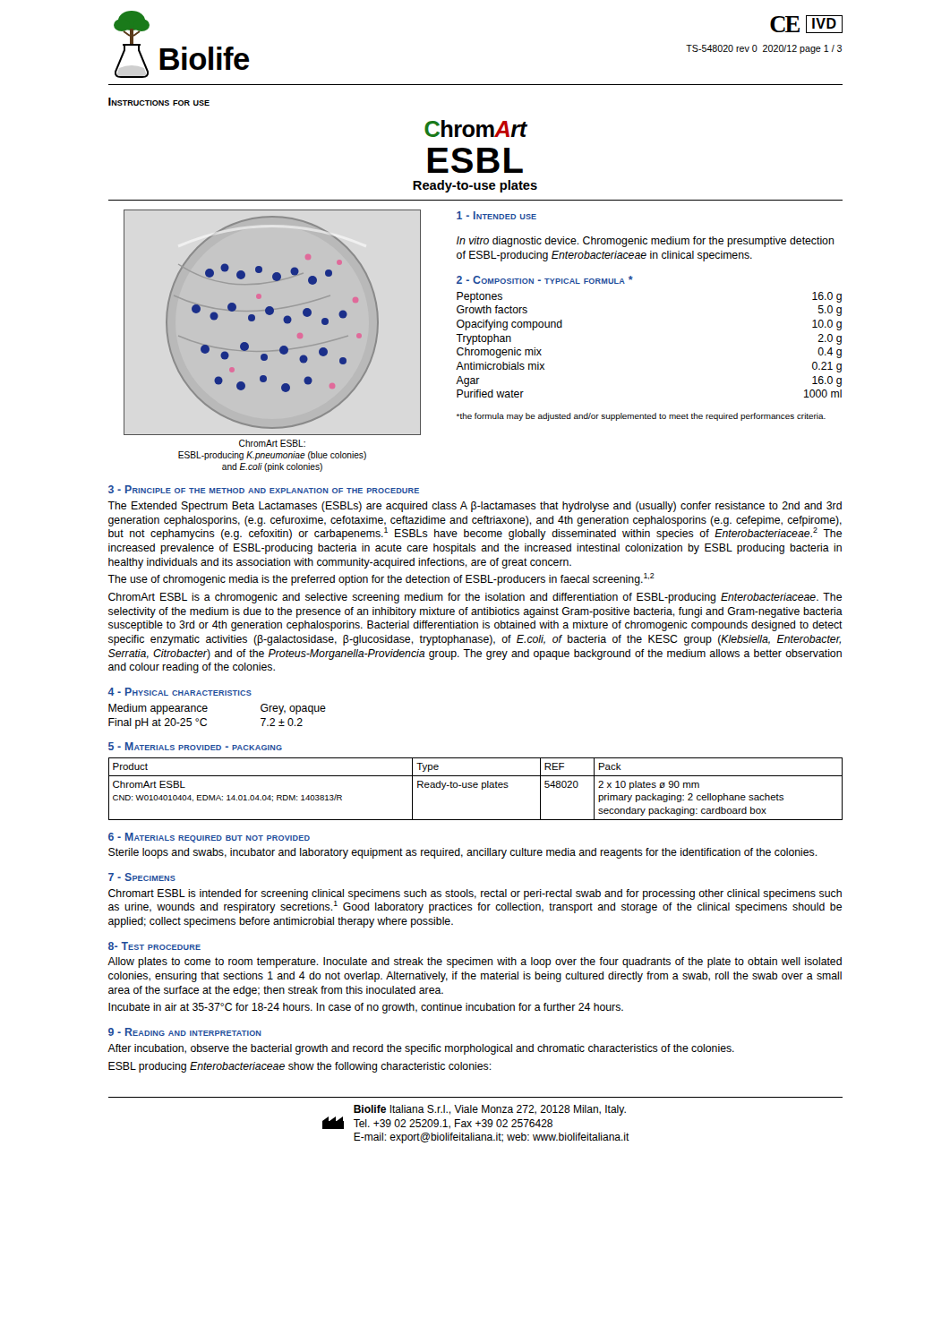Biolife
CE IVD
TS-548020 rev 0 2020/12 page 1 / 3
Instructions for use
Chrom Art
ESBL
Ready-to-use plates
ChromArt ESBL:
ESBL-producing K.pneumoniae (blue colonies)
and E.coli (pink colonies)
1 - Intended use
In vitro diagnostic device. Chromogenic medium for the presumptive detection of ESBL-producing Enterobacteriaceae in clinical specimens.
2 - Composition - typical formula *
| Peptones | 16.0 g |
| Growth factors | 5.0 g |
| Opacifying compound | 10.0 g |
| Tryptophan | 2.0 g |
| Chromogenic mix | 0.4 g |
| Antimicrobials mix | 0.21 g |
| Agar | 16.0 g |
| Purified water | 1000 ml |
*the formula may be adjusted and/or supplemented to meet the required performances criteria.
3 - Principle of the method and explanation of the procedure
The Extended Spectrum Beta Lactamases (ESBLs) are acquired class A β-lactamases that hydrolyse and (usually) confer resistance to 2nd and 3rd generation cephalosporins, (e.g. cefuroxime, cefotaxime, ceftazidime and ceftriaxone), and 4th generation cephalosporins (e.g. cefepime, cefpirome), but not cephamycins (e.g. cefoxitin) or carbapenems.1 ESBLs have become globally disseminated within species of Enterobacteriaceae.2 The increased prevalence of ESBL-producing bacteria in acute care hospitals and the increased intestinal colonization by ESBL producing bacteria in healthy individuals and its association with community-acquired infections, are of great concern.
The use of chromogenic media is the preferred option for the detection of ESBL-producers in faecal screening.1,2
ChromArt ESBL is a chromogenic and selective screening medium for the isolation and differentiation of ESBL-producing Enterobacteriaceae. The selectivity of the medium is due to the presence of an inhibitory mixture of antibiotics against Gram-positive bacteria, fungi and Gram-negative bacteria susceptible to 3rd or 4th generation cephalosporins. Bacterial differentiation is obtained with a mixture of chromogenic compounds designed to detect specific enzymatic activities (β-galactosidase, β-glucosidase, tryptophanase), of E.coli, of bacteria of the KESC group (Klebsiella, Enterobacter, Serratia, Citrobacter) and of the Proteus-Morganella-Providencia group. The grey and opaque background of the medium allows a better observation and colour reading of the colonies.
4 - Physical characteristics
Medium appearance Grey, opaque
Final pH at 20-25 °C 7.2 ± 0.2
5 - Materials provided - packaging
| Product | Type | REF | Pack |
| --- | --- | --- | --- |
| ChromArt ESBL CND: W0104010404, EDMA: 14.01.04.04; RDM: 1403813/R | Ready-to-use plates | 548020 | 2 x 10 plates ø 90 mm primary packaging: 2 cellophane sachets secondary packaging: cardboard box |
6 - Materials required but not provided
Sterile loops and swabs, incubator and laboratory equipment as required, ancillary culture media and reagents for the identification of the colonies.
7 - Specimens
Chromart ESBL is intended for screening clinical specimens such as stools, rectal or peri-rectal swab and for processing other clinical specimens such as urine, wounds and respiratory secretions.1 Good laboratory practices for collection, transport and storage of the clinical specimens should be applied; collect specimens before antimicrobial therapy where possible.
8- Test procedure
Allow plates to come to room temperature. Inoculate and streak the specimen with a loop over the four quadrants of the plate to obtain well isolated colonies, ensuring that sections 1 and 4 do not overlap. Alternatively, if the material is being cultured directly from a swab, roll the swab over a small area of the surface at the edge; then streak from this inoculated area.
Incubate in air at 35-37°C for 18-24 hours. In case of no growth, continue incubation for a further 24 hours.
9 - Reading and interpretation
After incubation, observe the bacterial growth and record the specific morphological and chromatic characteristics of the colonies.
ESBL producing Enterobacteriaceae show the following characteristic colonies:
Biolife Italiana S.r.l., Viale Monza 272, 20128 Milan, Italy.
Tel. +39 02 25209.1, Fax +39 02 2576428
E-mail: export@biolifeitaliana.it; web: www.biolifeitaliana.it